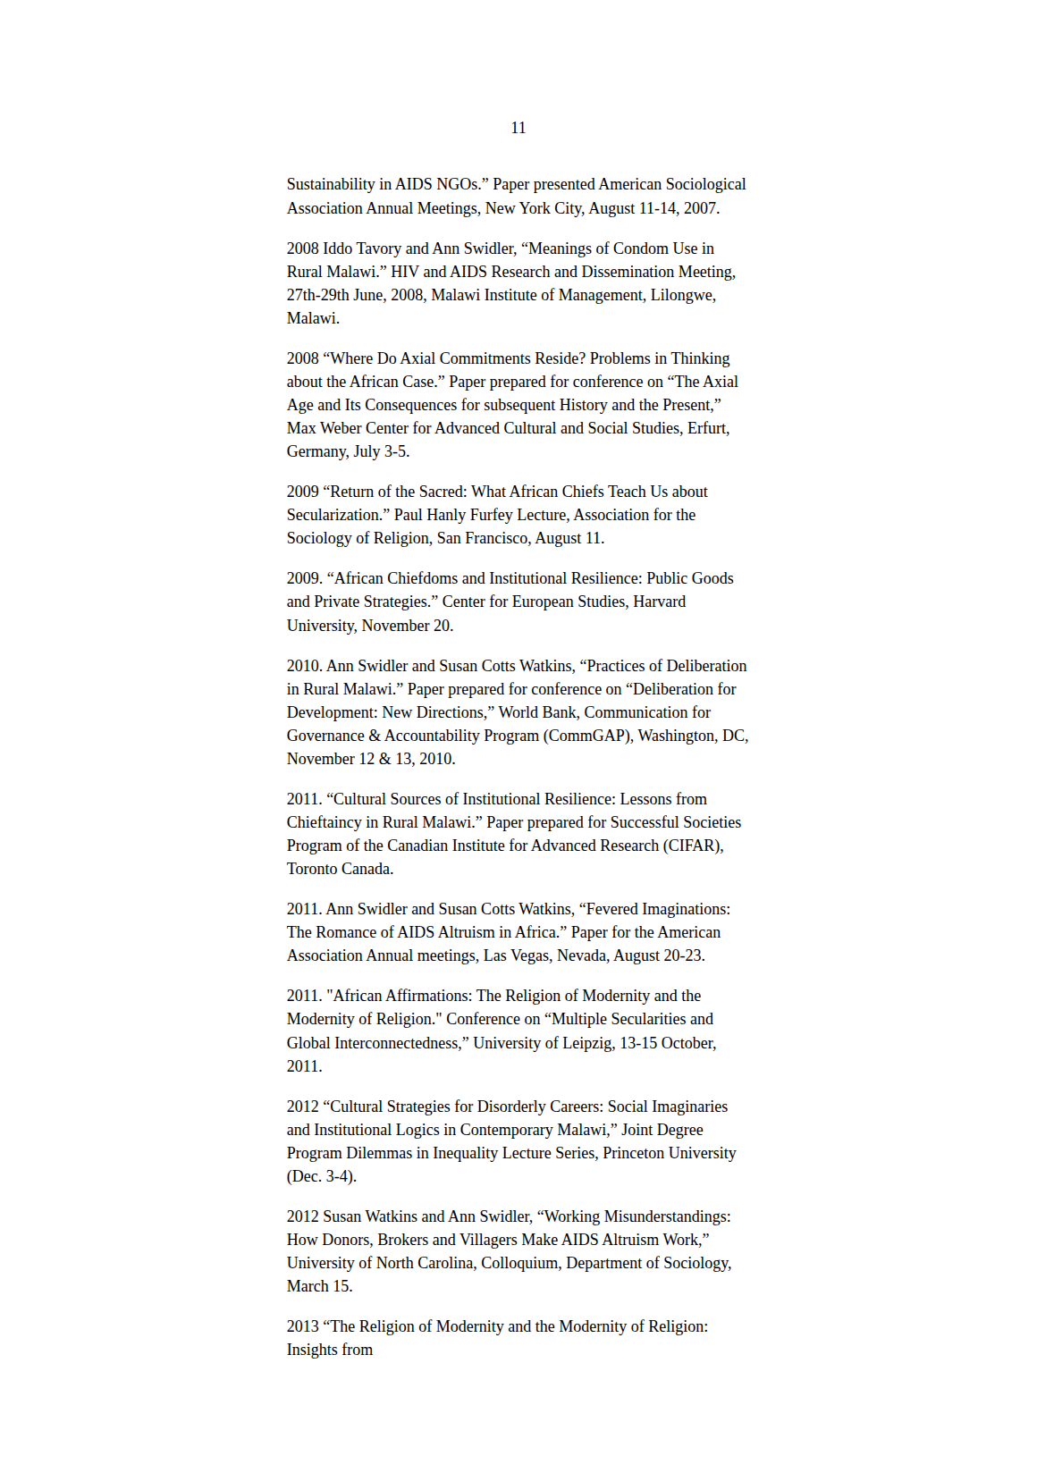11
Sustainability in AIDS NGOs.” Paper presented American Sociological Association Annual Meetings, New York City, August 11-14, 2007.
2008 Iddo Tavory and Ann Swidler, “Meanings of Condom Use in Rural Malawi.” HIV and AIDS Research and Dissemination Meeting, 27th-29th June, 2008, Malawi Institute of Management, Lilongwe, Malawi.
2008 “Where Do Axial Commitments Reside? Problems in Thinking about the African Case.” Paper prepared for conference on “The Axial Age and Its Consequences for subsequent History and the Present,” Max Weber Center for Advanced Cultural and Social Studies, Erfurt, Germany, July 3-5.
2009 “Return of the Sacred: What African Chiefs Teach Us about Secularization.” Paul Hanly Furfey Lecture, Association for the Sociology of Religion, San Francisco, August 11.
2009. “African Chiefdoms and Institutional Resilience: Public Goods and Private Strategies.” Center for European Studies, Harvard University, November 20.
2010. Ann Swidler and Susan Cotts Watkins, “Practices of Deliberation in Rural Malawi.” Paper prepared for conference on “Deliberation for Development: New Directions,” World Bank, Communication for Governance & Accountability Program (CommGAP), Washington, DC, November 12 & 13, 2010.
2011. “Cultural Sources of Institutional Resilience: Lessons from Chieftaincy in Rural Malawi.” Paper prepared for Successful Societies Program of the Canadian Institute for Advanced Research (CIFAR), Toronto Canada.
2011. Ann Swidler and Susan Cotts Watkins, “Fevered Imaginations: The Romance of AIDS Altruism in Africa.” Paper for the American Association Annual meetings, Las Vegas, Nevada, August 20-23.
2011. "African Affirmations: The Religion of Modernity and the Modernity of Religion." Conference on “Multiple Secularities and Global Interconnectedness,” University of Leipzig, 13-15 October, 2011.
2012 “Cultural Strategies for Disorderly Careers: Social Imaginaries and Institutional Logics in Contemporary Malawi,” Joint Degree Program Dilemmas in Inequality Lecture Series, Princeton University (Dec. 3-4).
2012 Susan Watkins and Ann Swidler, “Working Misunderstandings: How Donors, Brokers and Villagers Make AIDS Altruism Work,” University of North Carolina, Colloquium, Department of Sociology, March 15.
2013 “The Religion of Modernity and the Modernity of Religion: Insights from